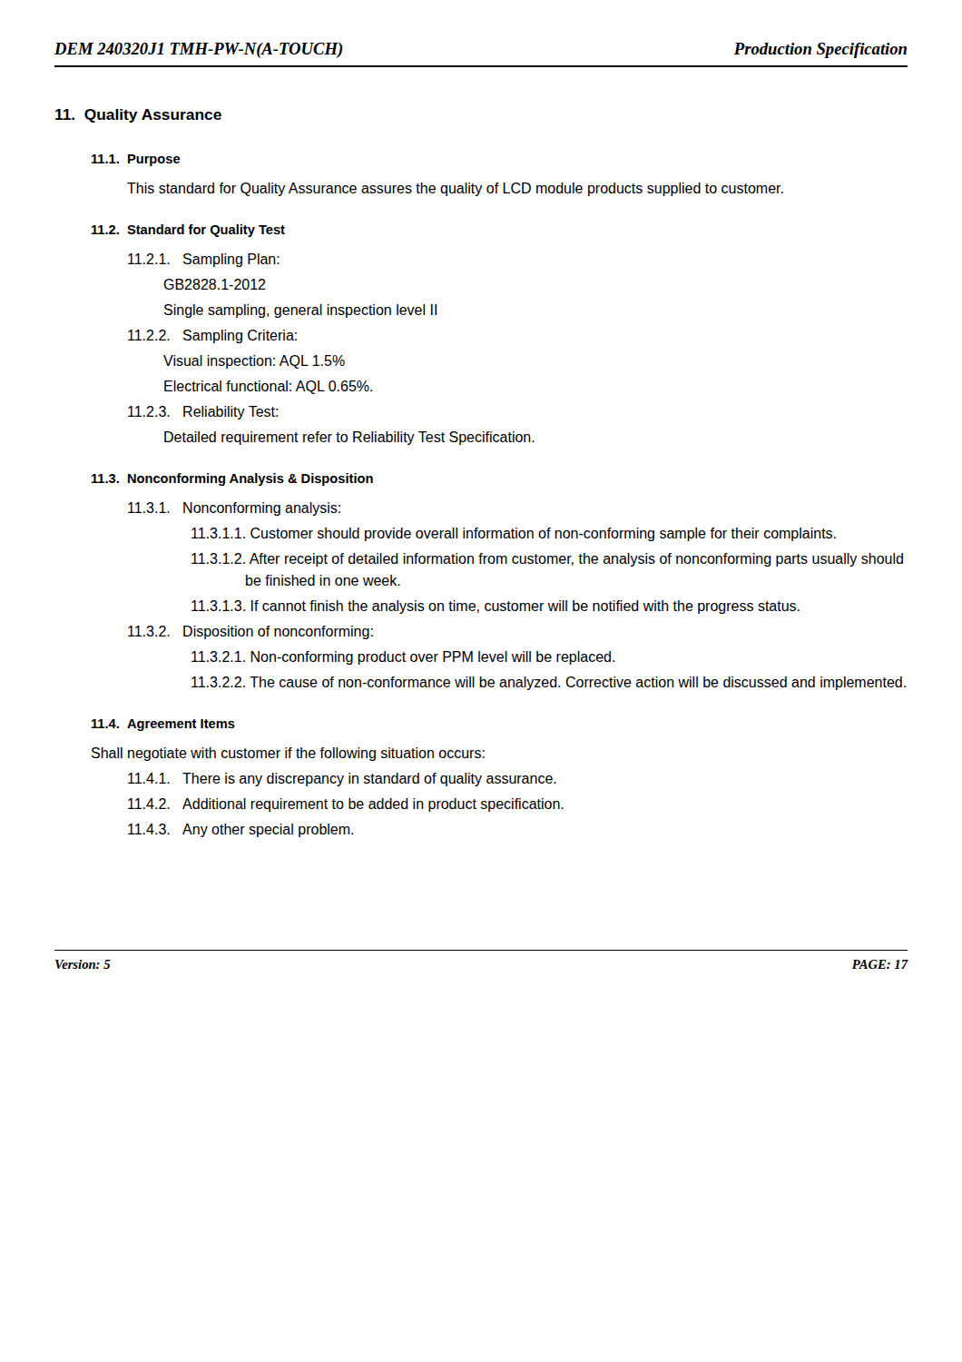DEM 240320J1 TMH-PW-N(A-TOUCH) Production Specification
11. Quality Assurance
11.1. Purpose
This standard for Quality Assurance assures the quality of LCD module products supplied to customer.
11.2. Standard for Quality Test
11.2.1. Sampling Plan:
GB2828.1-2012
Single sampling, general inspection level II
11.2.2. Sampling Criteria:
Visual inspection: AQL 1.5%
Electrical functional: AQL 0.65%.
11.2.3. Reliability Test:
Detailed requirement refer to Reliability Test Specification.
11.3. Nonconforming Analysis & Disposition
11.3.1. Nonconforming analysis:
11.3.1.1. Customer should provide overall information of non-conforming sample for their complaints.
11.3.1.2. After receipt of detailed information from customer, the analysis of nonconforming parts usually should be finished in one week.
11.3.1.3. If cannot finish the analysis on time, customer will be notified with the progress status.
11.3.2. Disposition of nonconforming:
11.3.2.1. Non-conforming product over PPM level will be replaced.
11.3.2.2. The cause of non-conformance will be analyzed. Corrective action will be discussed and implemented.
11.4. Agreement Items
Shall negotiate with customer if the following situation occurs:
11.4.1. There is any discrepancy in standard of quality assurance.
11.4.2. Additional requirement to be added in product specification.
11.4.3. Any other special problem.
Version: 5 PAGE: 17